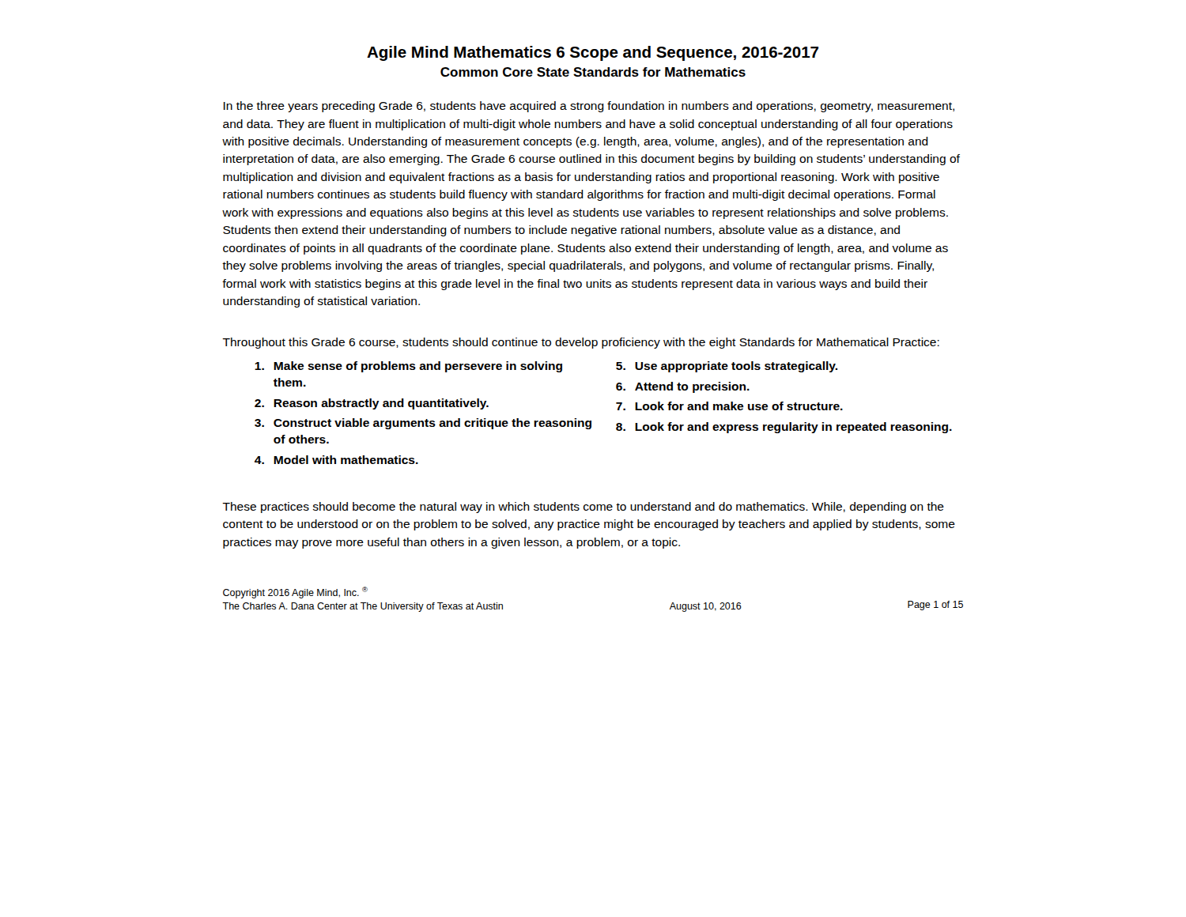Agile Mind Mathematics 6 Scope and Sequence, 2016-2017
Common Core State Standards for Mathematics
In the three years preceding Grade 6, students have acquired a strong foundation in numbers and operations, geometry, measurement, and data. They are fluent in multiplication of multi-digit whole numbers and have a solid conceptual understanding of all four operations with positive decimals. Understanding of measurement concepts (e.g. length, area, volume, angles), and of the representation and interpretation of data, are also emerging. The Grade 6 course outlined in this document begins by building on students’ understanding of multiplication and division and equivalent fractions as a basis for understanding ratios and proportional reasoning. Work with positive rational numbers continues as students build fluency with standard algorithms for fraction and multi-digit decimal operations. Formal work with expressions and equations also begins at this level as students use variables to represent relationships and solve problems. Students then extend their understanding of numbers to include negative rational numbers, absolute value as a distance, and coordinates of points in all quadrants of the coordinate plane. Students also extend their understanding of length, area, and volume as they solve problems involving the areas of triangles, special quadrilaterals, and polygons, and volume of rectangular prisms. Finally, formal work with statistics begins at this grade level in the final two units as students represent data in various ways and build their understanding of statistical variation.
Throughout this Grade 6 course, students should continue to develop proficiency with the eight Standards for Mathematical Practice:
1. Make sense of problems and persevere in solving them.
2. Reason abstractly and quantitatively.
3. Construct viable arguments and critique the reasoning of others.
4. Model with mathematics.
5. Use appropriate tools strategically.
6. Attend to precision.
7. Look for and make use of structure.
8. Look for and express regularity in repeated reasoning.
These practices should become the natural way in which students come to understand and do mathematics. While, depending on the content to be understood or on the problem to be solved, any practice might be encouraged by teachers and applied by students, some practices may prove more useful than others in a given lesson, a problem, or a topic.
Copyright 2016 Agile Mind, Inc. ®
The Charles A. Dana Center at The University of Texas at Austin
August 10, 2016
Page 1 of 15